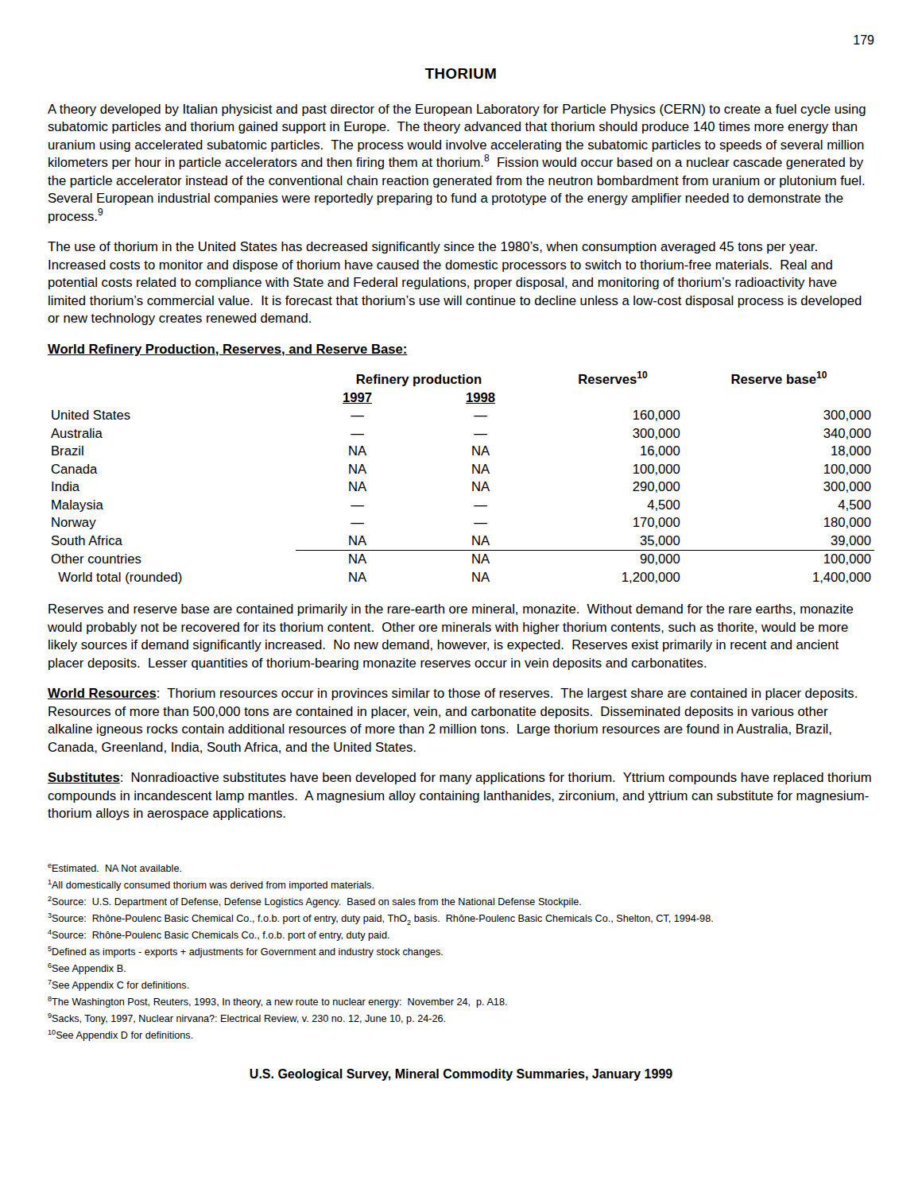179
THORIUM
A theory developed by Italian physicist and past director of the European Laboratory for Particle Physics (CERN) to create a fuel cycle using subatomic particles and thorium gained support in Europe. The theory advanced that thorium should produce 140 times more energy than uranium using accelerated subatomic particles. The process would involve accelerating the subatomic particles to speeds of several million kilometers per hour in particle accelerators and then firing them at thorium.8 Fission would occur based on a nuclear cascade generated by the particle accelerator instead of the conventional chain reaction generated from the neutron bombardment from uranium or plutonium fuel. Several European industrial companies were reportedly preparing to fund a prototype of the energy amplifier needed to demonstrate the process.9
The use of thorium in the United States has decreased significantly since the 1980’s, when consumption averaged 45 tons per year. Increased costs to monitor and dispose of thorium have caused the domestic processors to switch to thorium-free materials. Real and potential costs related to compliance with State and Federal regulations, proper disposal, and monitoring of thorium’s radioactivity have limited thorium’s commercial value. It is forecast that thorium’s use will continue to decline unless a low-cost disposal process is developed or new technology creates renewed demand.
World Refinery Production, Reserves, and Reserve Base:
| | Refinery production | Reserves 10 | Reserve base 10 |
| --- | --- | --- | --- |
| | 1997 | 1998 | | |
| United States | — | — | 160,000 | 300,000 |
| Australia | — | — | 300,000 | 340,000 |
| Brazil | NA | NA | 16,000 | 18,000 |
| Canada | NA | NA | 100,000 | 100,000 |
| India | NA | NA | 290,000 | 300,000 |
| Malaysia | — | — | 4,500 | 4,500 |
| Norway | — | — | 170,000 | 180,000 |
| South Africa | NA | NA | 35,000 | 39,000 |
| Other countries | NA | NA | 90,000 | 100,000 |
| World total (rounded) | NA | NA | 1,200,000 | 1,400,000 |
Reserves and reserve base are contained primarily in the rare-earth ore mineral, monazite. Without demand for the rare earths, monazite would probably not be recovered for its thorium content. Other ore minerals with higher thorium contents, such as thorite, would be more likely sources if demand significantly increased. No new demand, however, is expected. Reserves exist primarily in recent and ancient placer deposits. Lesser quantities of thorium-bearing monazite reserves occur in vein deposits and carbonatites.
World Resources: Thorium resources occur in provinces similar to those of reserves. The largest share are contained in placer deposits. Resources of more than 500,000 tons are contained in placer, vein, and carbonatite deposits. Disseminated deposits in various other alkaline igneous rocks contain additional resources of more than 2 million tons. Large thorium resources are found in Australia, Brazil, Canada, Greenland, India, South Africa, and the United States.
Substitutes: Nonradioactive substitutes have been developed for many applications for thorium. Yttrium compounds have replaced thorium compounds in incandescent lamp mantles. A magnesium alloy containing lanthanides, zirconium, and yttrium can substitute for magnesium-thorium alloys in aerospace applications.
eEstimated. NA Not available.
1All domestically consumed thorium was derived from imported materials.
2Source: U.S. Department of Defense, Defense Logistics Agency. Based on sales from the National Defense Stockpile.
3Source: Rhône-Poulenc Basic Chemical Co., f.o.b. port of entry, duty paid, ThO2 basis. Rhône-Poulenc Basic Chemicals Co., Shelton, CT, 1994-98.
4Source: Rhône-Poulenc Basic Chemicals Co., f.o.b. port of entry, duty paid.
5Defined as imports - exports + adjustments for Government and industry stock changes.
6See Appendix B.
7See Appendix C for definitions.
8The Washington Post, Reuters, 1993, In theory, a new route to nuclear energy: November 24, p. A18.
9Sacks, Tony, 1997, Nuclear nirvana?: Electrical Review, v. 230 no. 12, June 10, p. 24-26.
10See Appendix D for definitions.
U.S. Geological Survey, Mineral Commodity Summaries, January 1999